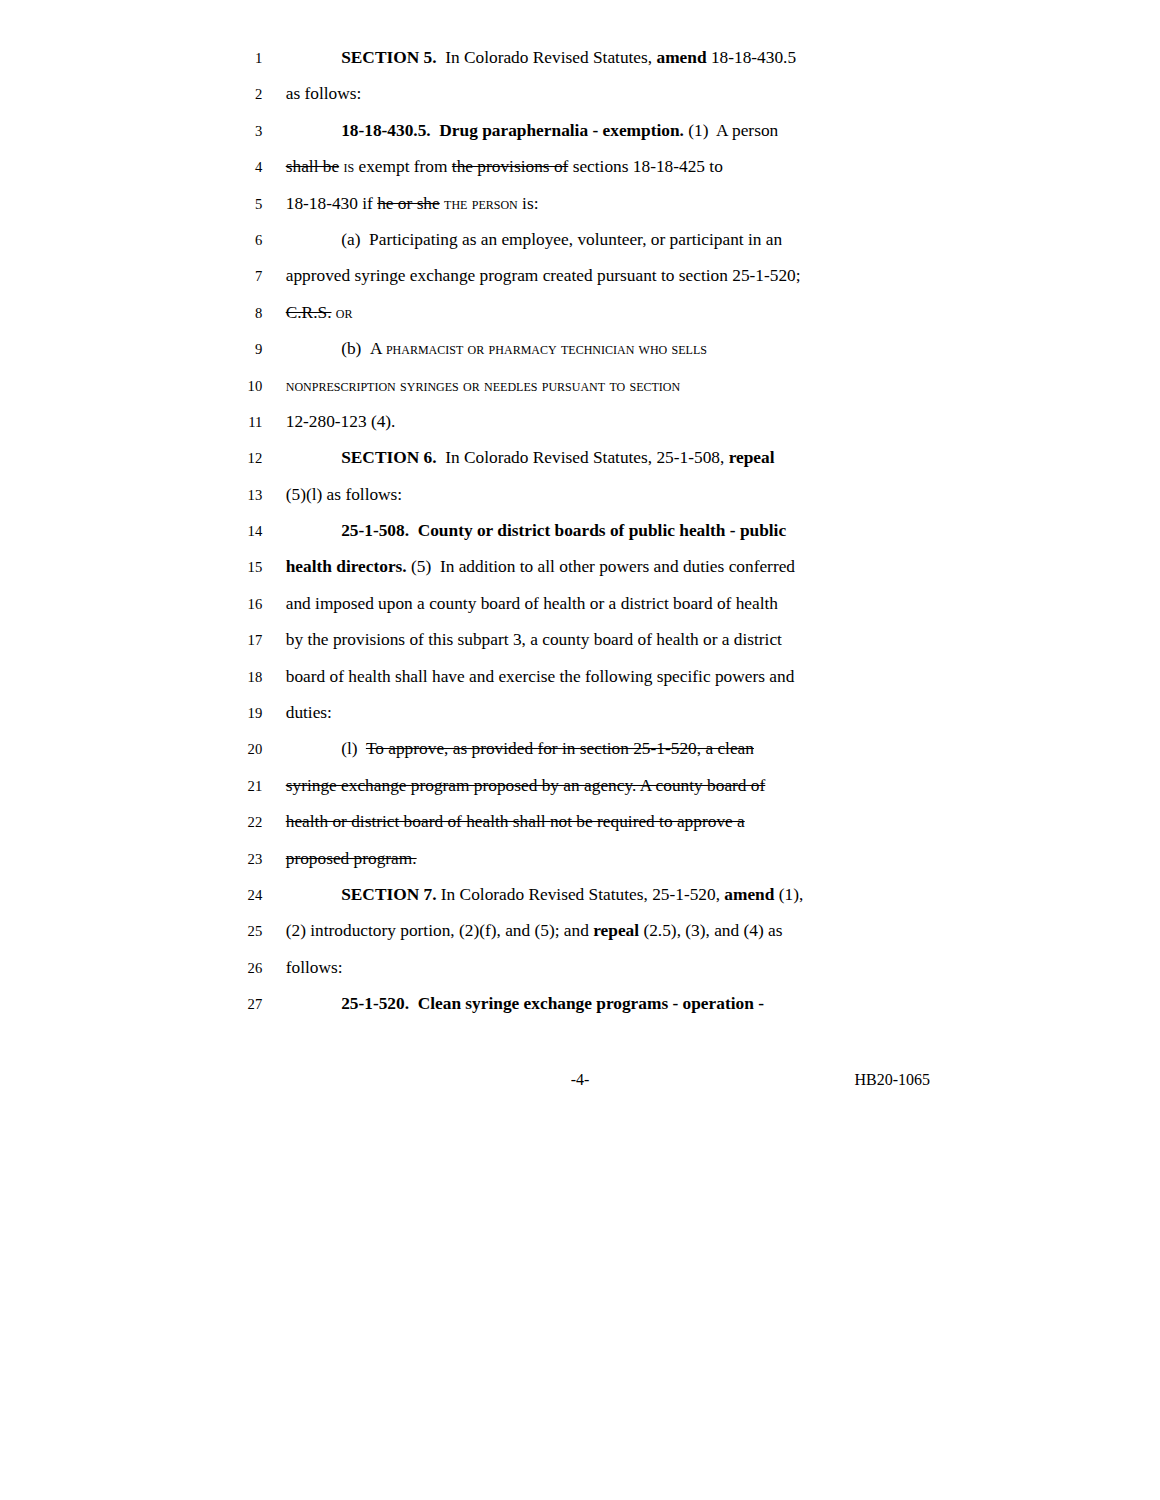1
SECTION 5. In Colorado Revised Statutes, amend 18-18-430.5
2
as follows:
3
18-18-430.5. Drug paraphernalia - exemption. (1) A person
4
shall be is exempt from the provisions of sections 18-18-425 to
5
18-18-430 if he or she the person is:
6
(a) Participating as an employee, volunteer, or participant in an
7
approved syringe exchange program created pursuant to section 25-1-520;
8
C.R.S. or
9
(b) A pharmacist or pharmacy technician who sells
10
nonprescription syringes or needles pursuant to section
11
12-280-123 (4).
12
SECTION 6. In Colorado Revised Statutes, 25-1-508, repeal
13
(5)(l) as follows:
14
25-1-508. County or district boards of public health - public
15
health directors. (5) In addition to all other powers and duties conferred
16
and imposed upon a county board of health or a district board of health
17
by the provisions of this subpart 3, a county board of health or a district
18
board of health shall have and exercise the following specific powers and
19
duties:
20
(l) To approve, as provided for in section 25-1-520, a clean
21
syringe exchange program proposed by an agency. A county board of
22
health or district board of health shall not be required to approve a
23
proposed program.
24
SECTION 7. In Colorado Revised Statutes, 25-1-520, amend (1),
25
(2) introductory portion, (2)(f), and (5); and repeal (2.5), (3), and (4) as
26
follows:
27
25-1-520. Clean syringe exchange programs - operation -
-4- HB20-1065